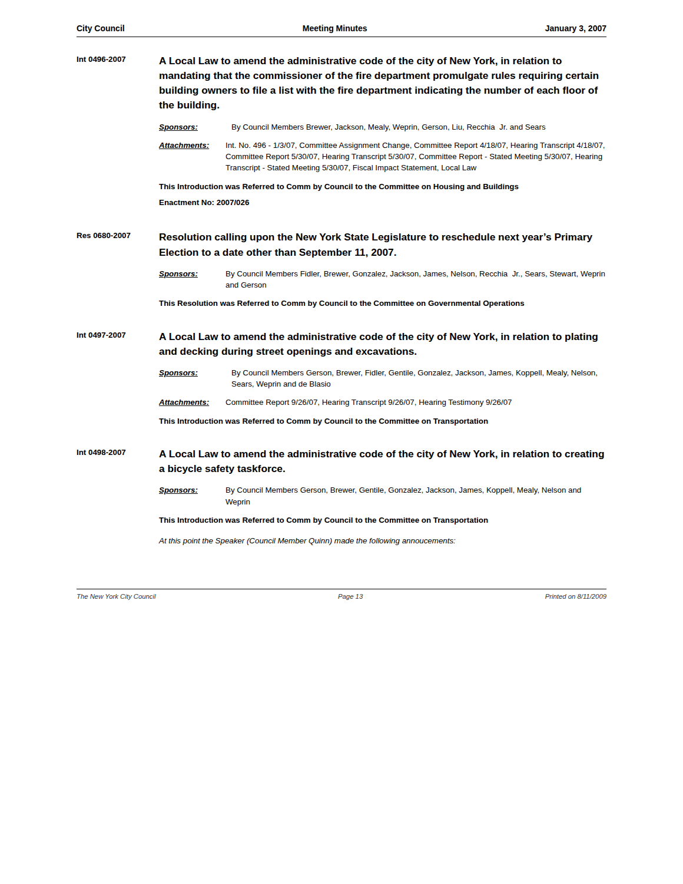City Council
Meeting Minutes
January 3, 2007
Int 0496-2007
A Local Law to amend the administrative code of the city of New York, in relation to mandating that the commissioner of the fire department promulgate rules requiring certain building owners to file a list with the fire department indicating the number of each floor of the building.
Sponsors:
By Council Members Brewer, Jackson, Mealy, Weprin, Gerson, Liu, Recchia Jr. and Sears
Attachments:
Int. No. 496 - 1/3/07, Committee Assignment Change, Committee Report 4/18/07, Hearing Transcript 4/18/07, Committee Report 5/30/07, Hearing Transcript 5/30/07, Committee Report - Stated Meeting 5/30/07, Hearing Transcript - Stated Meeting 5/30/07, Fiscal Impact Statement, Local Law
This Introduction was Referred to Comm by Council to the Committee on Housing and Buildings
Enactment No: 2007/026
Res 0680-2007
Resolution calling upon the New York State Legislature to reschedule next year’s Primary Election to a date other than September 11, 2007.
Sponsors:
By Council Members Fidler, Brewer, Gonzalez, Jackson, James, Nelson, Recchia Jr., Sears, Stewart, Weprin and Gerson
This Resolution was Referred to Comm by Council to the Committee on Governmental Operations
Int 0497-2007
A Local Law to amend the administrative code of the city of New York, in relation to plating and decking during street openings and excavations.
Sponsors:
By Council Members Gerson, Brewer, Fidler, Gentile, Gonzalez, Jackson, James, Koppell, Mealy, Nelson, Sears, Weprin and de Blasio
Attachments:
Committee Report 9/26/07, Hearing Transcript 9/26/07, Hearing Testimony 9/26/07
This Introduction was Referred to Comm by Council to the Committee on Transportation
Int 0498-2007
A Local Law to amend the administrative code of the city of New York, in relation to creating a bicycle safety taskforce.
Sponsors:
By Council Members Gerson, Brewer, Gentile, Gonzalez, Jackson, James, Koppell, Mealy, Nelson and Weprin
This Introduction was Referred to Comm by Council to the Committee on Transportation
At this point the Speaker (Council Member Quinn) made the following annoucements:
The New York City Council
Page 13
Printed on 8/11/2009